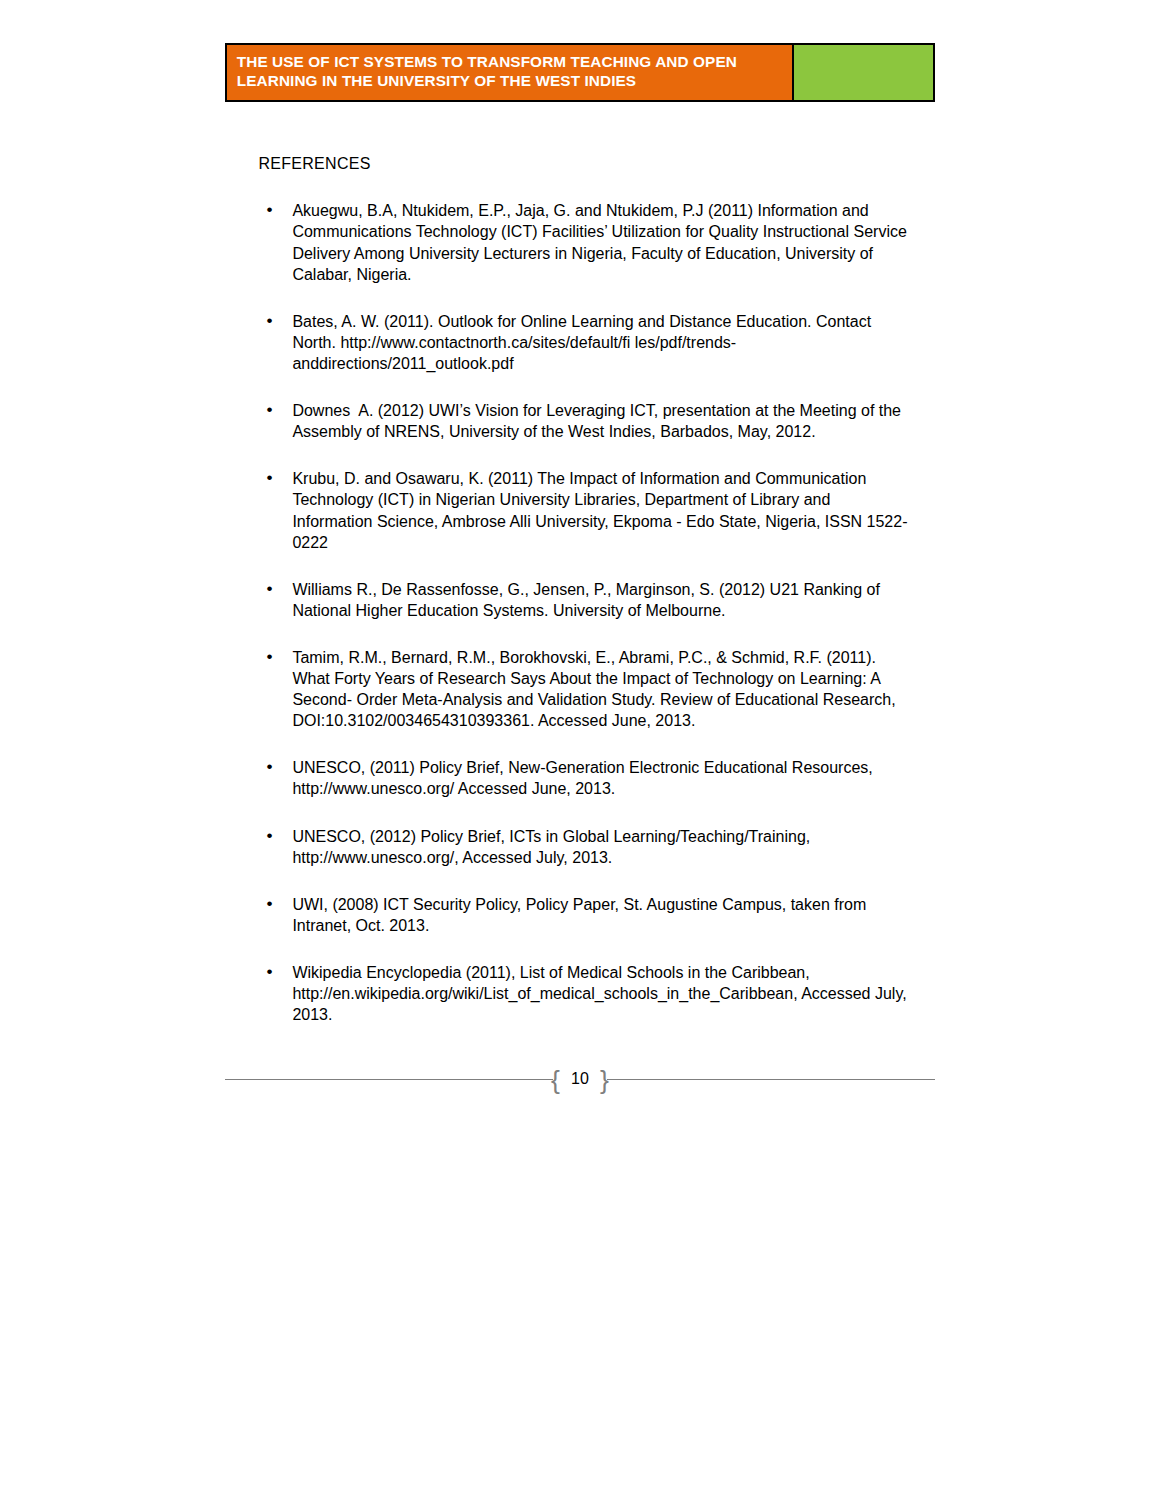The use of ICT systems to transform teaching and open learning in the University of the West Indies
REFERENCES
Akuegwu, B.A, Ntukidem, E.P., Jaja, G. and Ntukidem, P.J (2011) Information and Communications Technology (ICT) Facilities’ Utilization for Quality Instructional Service Delivery Among University Lecturers in Nigeria, Faculty of Education, University of Calabar, Nigeria.
Bates, A. W. (2011). Outlook for Online Learning and Distance Education. Contact North. http://www.contactnorth.ca/sites/default/fi les/pdf/trends-anddirections/2011_outlook.pdf
Downes A. (2012) UWI’s Vision for Leveraging ICT, presentation at the Meeting of the Assembly of NRENS, University of the West Indies, Barbados, May, 2012.
Krubu, D. and Osawaru, K. (2011) The Impact of Information and Communication Technology (ICT) in Nigerian University Libraries, Department of Library and Information Science, Ambrose Alli University, Ekpoma - Edo State, Nigeria, ISSN 1522-0222
Williams R., De Rassenfosse, G., Jensen, P., Marginson, S. (2012) U21 Ranking of National Higher Education Systems. University of Melbourne.
Tamim, R.M., Bernard, R.M., Borokhovski, E., Abrami, P.C., & Schmid, R.F. (2011). What Forty Years of Research Says About the Impact of Technology on Learning: A Second- Order Meta-Analysis and Validation Study. Review of Educational Research, DOI:10.3102/0034654310393361. Accessed June, 2013.
UNESCO, (2011) Policy Brief, New-Generation Electronic Educational Resources, http://www.unesco.org/ Accessed June, 2013.
UNESCO, (2012) Policy Brief, ICTs in Global Learning/Teaching/Training, http://www.unesco.org/, Accessed July, 2013.
UWI, (2008) ICT Security Policy, Policy Paper, St. Augustine Campus, taken from Intranet, Oct. 2013.
Wikipedia Encyclopedia (2011), List of Medical Schools in the Caribbean, http://en.wikipedia.org/wiki/List_of_medical_schools_in_the_Caribbean, Accessed July, 2013.
10